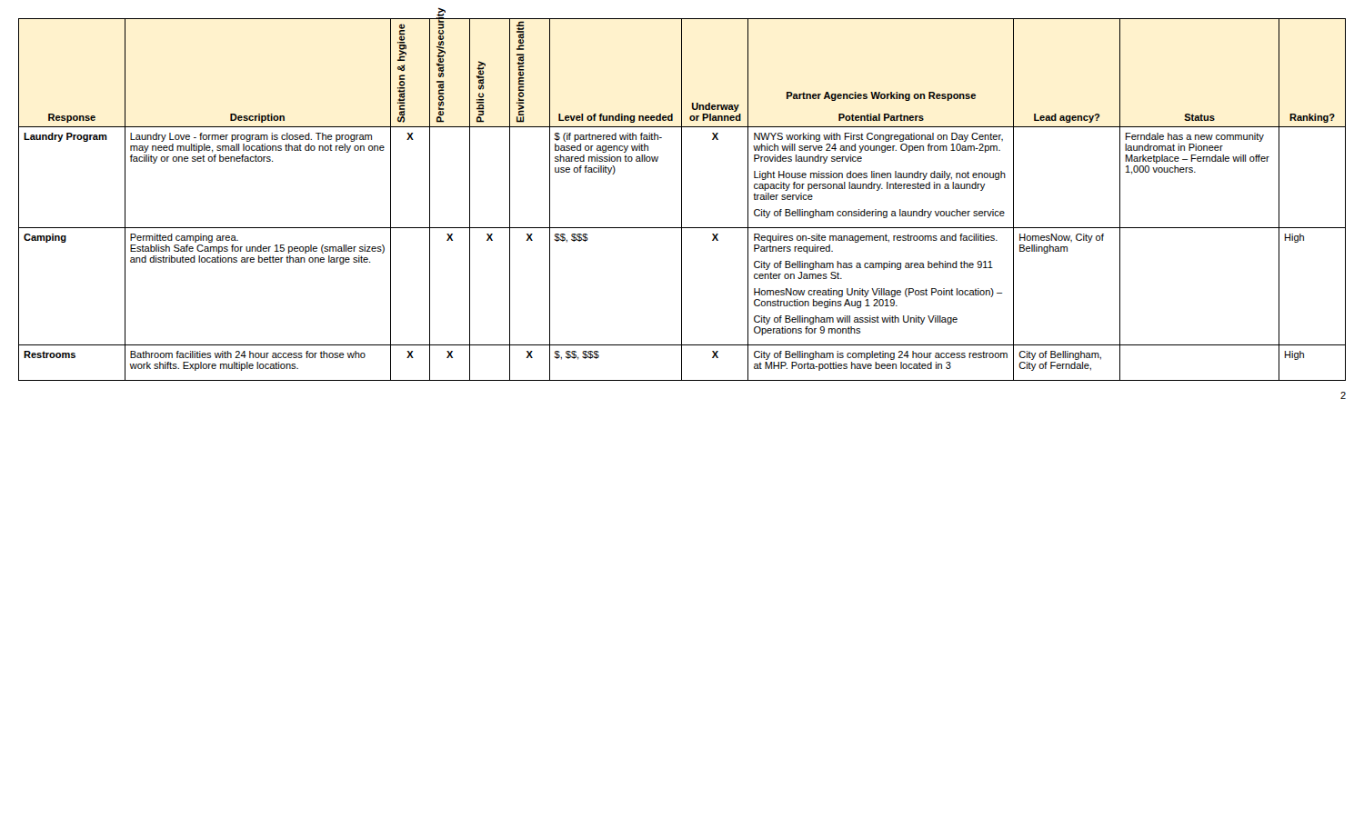| Response | Description | Sanitation & hygiene | Personal safety/security | Public safety | Environmental health | Level of funding needed | Underway or Planned | Partner Agencies Working on Response Potential Partners | Lead agency? | Status | Ranking? |
| --- | --- | --- | --- | --- | --- | --- | --- | --- | --- | --- | --- |
| Laundry Program | Laundry Love - former program is closed. The program may need multiple, small locations that do not rely on one facility or one set of benefactors. | X | | | | $ (if partnered with faith-based or agency with shared mission to allow use of facility) | X | NWYS working with First Congregational on Day Center, which will serve 24 and younger. Open from 10am-2pm. Provides laundry service Light House mission does linen laundry daily, not enough capacity for personal laundry. Interested in a laundry trailer service City of Bellingham considering a laundry voucher service | | Ferndale has a new community laundromat in Pioneer Marketplace – Ferndale will offer 1,000 vouchers. | |
| Camping | Permitted camping area. Establish Safe Camps for under 15 people (smaller sizes) and distributed locations are better than one large site. | | X | X | X | $$, $$$ | X | Requires on-site management, restrooms and facilities. Partners required. City of Bellingham has a camping area behind the 911 center on James St. HomesNow creating Unity Village (Post Point location) – Construction begins Aug 1 2019. City of Bellingham will assist with Unity Village Operations for 9 months | HomesNow, City of Bellingham | | High |
| Restrooms | Bathroom facilities with 24 hour access for those who work shifts. Explore multiple locations. | X | X | | X | $, $$, $$$ | X | City of Bellingham is completing 24 hour access restroom at MHP. Porta-potties have been located in 3 | City of Bellingham, City of Ferndale, | | High |
2